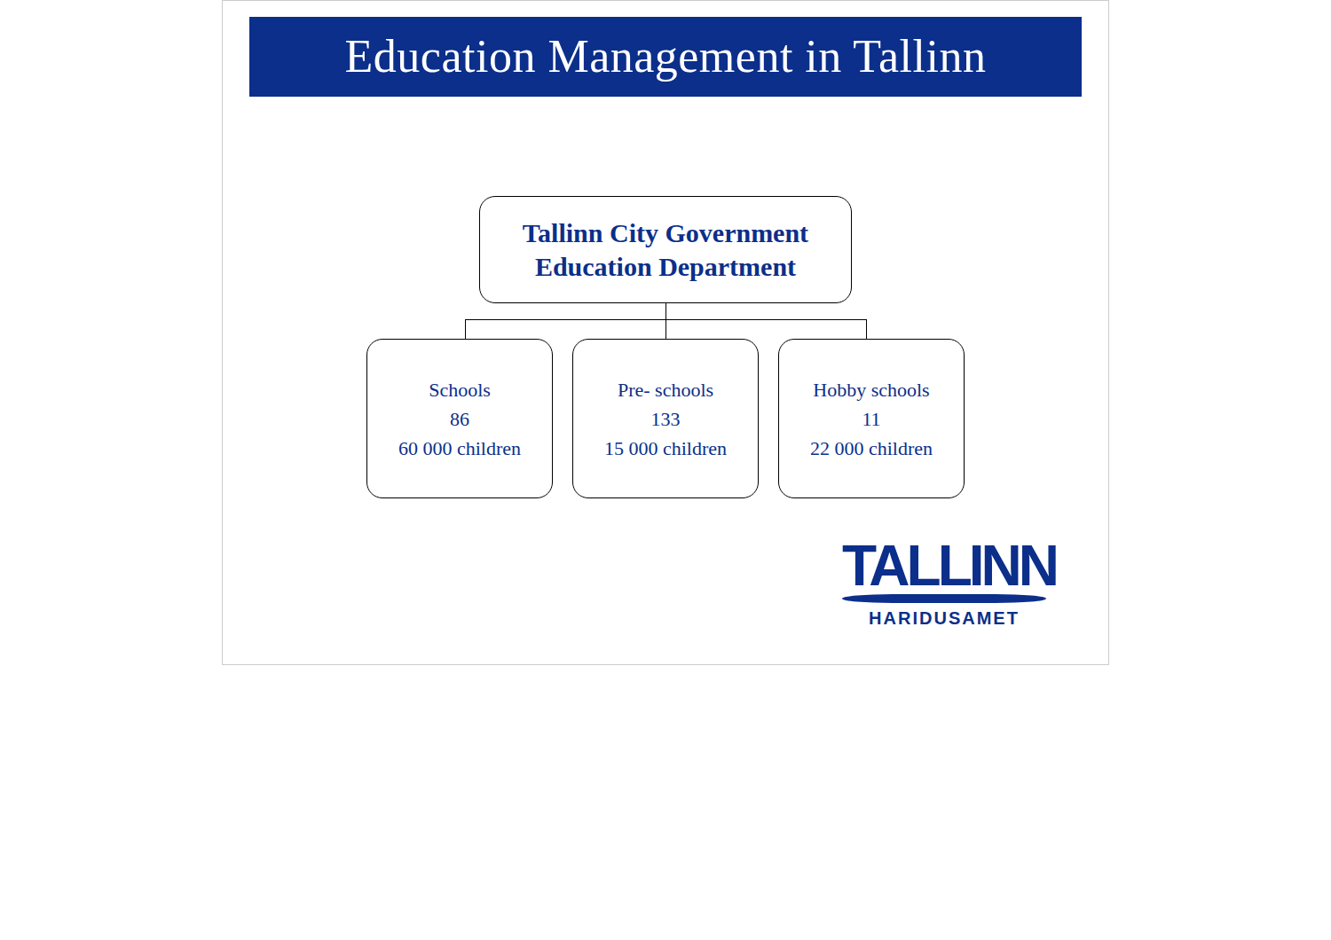Education Management in Tallinn
Tallinn City Government
Education Department
Schools
86
60 000 children
Pre- schools
133
15 000 children
Hobby schools
11
22 000 children
TALLINN
HARIDUSAMET